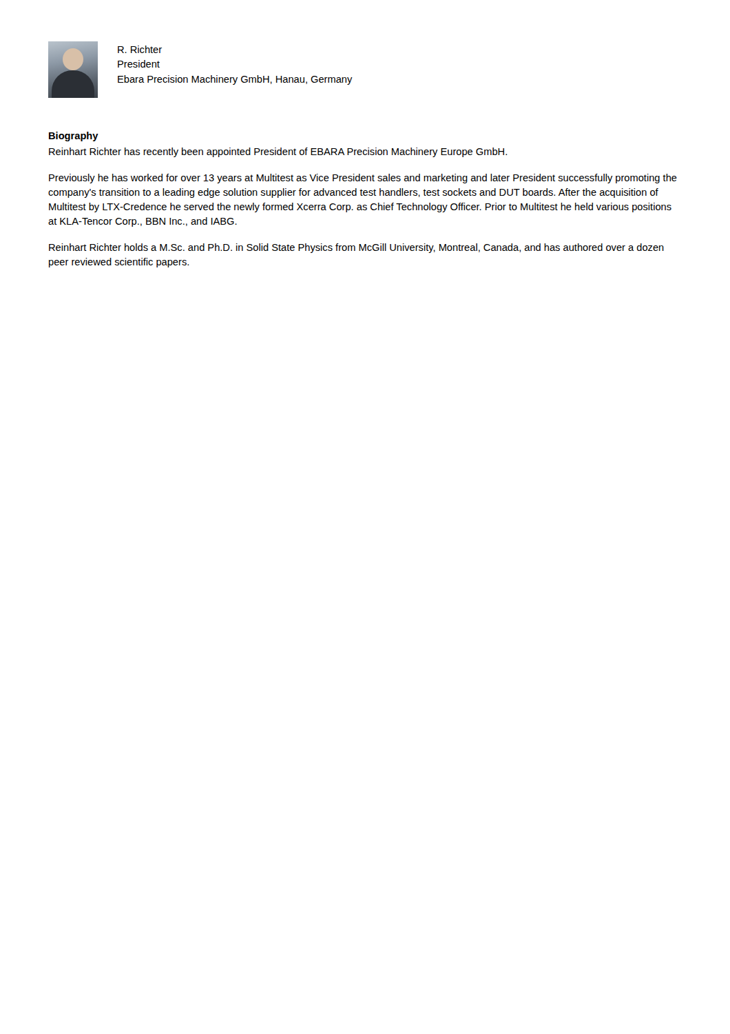R. Richter
President
Ebara Precision Machinery GmbH, Hanau, Germany
Biography
Reinhart Richter has recently been appointed President of EBARA Precision Machinery Europe GmbH.
Previously he has worked for over 13 years at Multitest as Vice President sales and marketing and later President successfully promoting the company's transition to a leading edge solution supplier for advanced test handlers, test sockets and DUT boards. After the acquisition of Multitest by LTX-Credence he served the newly formed Xcerra Corp. as Chief Technology Officer. Prior to Multitest he held various positions at KLA-Tencor Corp., BBN Inc., and IABG.
Reinhart Richter holds a M.Sc. and Ph.D. in Solid State Physics from McGill University, Montreal, Canada, and has authored over a dozen peer reviewed scientific papers.